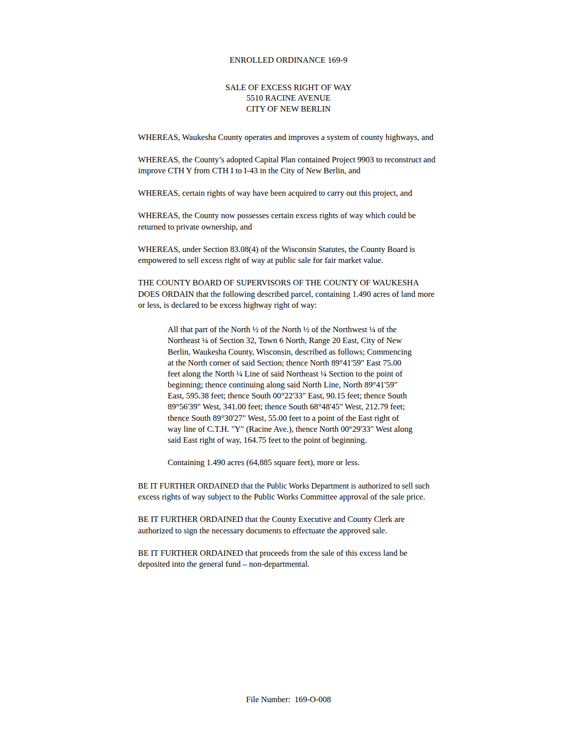ENROLLED ORDINANCE 169-9
SALE OF EXCESS RIGHT OF WAY
5510 RACINE AVENUE
CITY OF NEW BERLIN
WHEREAS, Waukesha County operates and improves a system of county highways, and
WHEREAS, the County’s adopted Capital Plan contained Project 9903 to reconstruct and improve CTH Y from CTH I to I-43 in the City of New Berlin, and
WHEREAS, certain rights of way have been acquired to carry out this project, and
WHEREAS, the County now possesses certain excess rights of way which could be returned to private ownership, and
WHEREAS, under Section 83.08(4) of the Wisconsin Statutes, the County Board is empowered to sell excess right of way at public sale for fair market value.
THE COUNTY BOARD OF SUPERVISORS OF THE COUNTY OF WAUKESHA DOES ORDAIN that the following described parcel, containing 1.490 acres of land more or less, is declared to be excess highway right of way:
All that part of the North ½ of the North ½ of the Northwest ¼ of the Northeast ¼ of Section 32, Town 6 North, Range 20 East, City of New Berlin, Waukesha County, Wisconsin, described as follows; Commencing at the North corner of said Section; thence North 89°41'59" East 75.00 feet along the North ¼ Line of said Northeast ¼ Section to the point of beginning; thence continuing along said North Line, North 89°41'59" East, 595.38 feet; thence South 00°22'33" East, 90.15 feet; thence South 89°56'39" West, 341.00 feet; thence South 68°48'45" West, 212.79 feet; thence South 89°30'27" West, 55.00 feet to a point of the East right of way line of C.T.H. "Y" (Racine Ave.), thence North 00°29'33" West along said East right of way, 164.75 feet to the point of beginning.
Containing 1.490 acres (64,885 square feet), more or less.
BE IT FURTHER ORDAINED that the Public Works Department is authorized to sell such excess rights of way subject to the Public Works Committee approval of the sale price.
BE IT FURTHER ORDAINED that the County Executive and County Clerk are authorized to sign the necessary documents to effectuate the approved sale.
BE IT FURTHER ORDAINED that proceeds from the sale of this excess land be deposited into the general fund – non-departmental.
File Number: 169-O-008